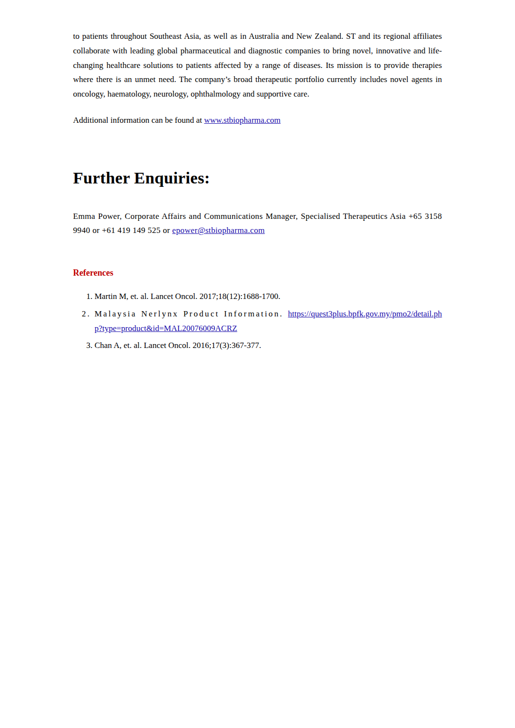to patients throughout Southeast Asia, as well as in Australia and New Zealand. ST and its regional affiliates collaborate with leading global pharmaceutical and diagnostic companies to bring novel, innovative and life-changing healthcare solutions to patients affected by a range of diseases. Its mission is to provide therapies where there is an unmet need. The company’s broad therapeutic portfolio currently includes novel agents in oncology, haematology, neurology, ophthalmology and supportive care.
Additional information can be found at www.stbiopharma.com
Further Enquiries:
Emma Power, Corporate Affairs and Communications Manager, Specialised Therapeutics Asia +65 3158 9940 or +61 419 149 525 or epower@stbiopharma.com
References
Martin M, et. al. Lancet Oncol. 2017;18(12):1688-1700.
Malaysia Nerlynx Product Information. https://quest3plus.bpfk.gov.my/pmo2/detail.php?type=product&id=MAL20076009ACRZ
Chan A, et. al. Lancet Oncol. 2016;17(3):367-377.